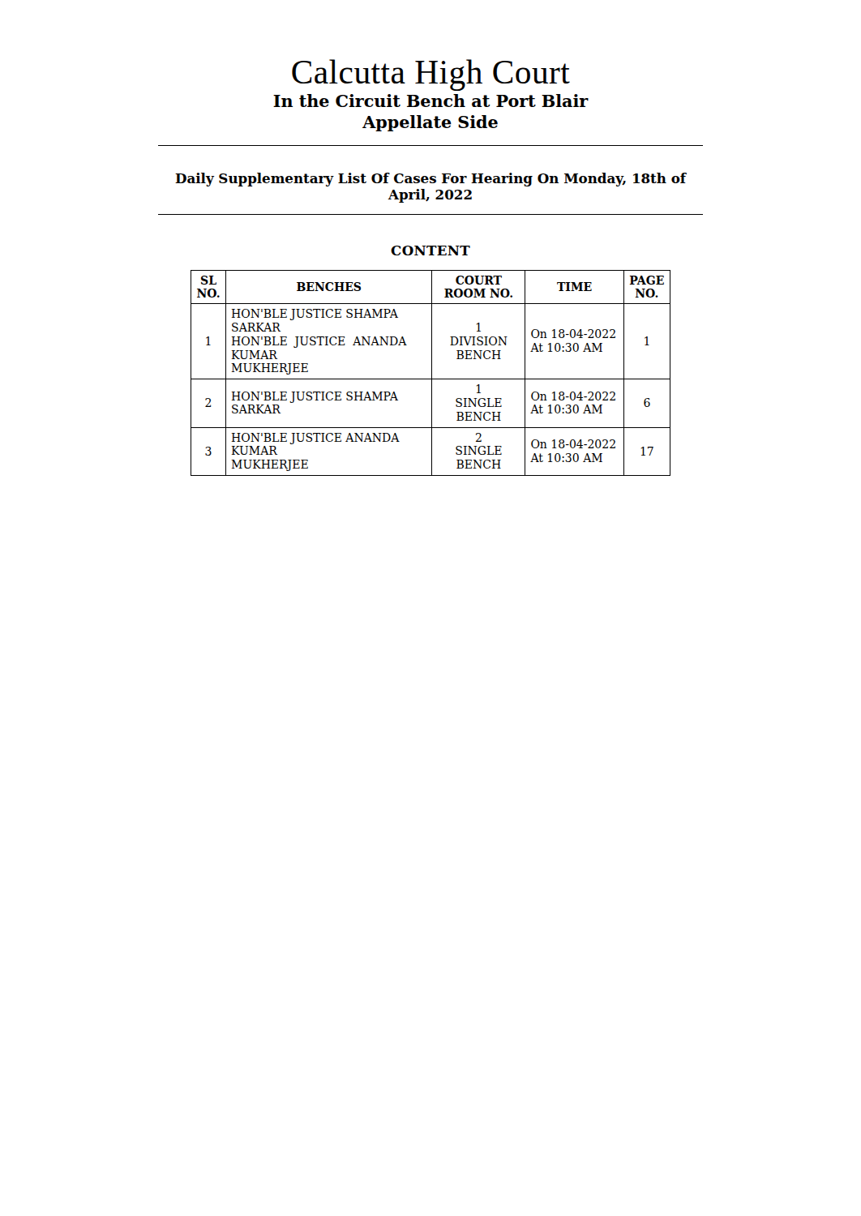Calcutta High Court
In the Circuit Bench at Port Blair
Appellate Side
Daily Supplementary List Of Cases For Hearing On Monday, 18th of April, 2022
CONTENT
| SL NO. | BENCHES | COURT ROOM NO. | TIME | PAGE NO. |
| --- | --- | --- | --- | --- |
| 1 | HON'BLE JUSTICE SHAMPA SARKAR HON'BLE JUSTICE ANANDA KUMAR MUKHERJEE | 1 DIVISION BENCH | On 18-04-2022 At 10:30 AM | 1 |
| 2 | HON'BLE JUSTICE SHAMPA SARKAR | 1 SINGLE BENCH | On 18-04-2022 At 10:30 AM | 6 |
| 3 | HON'BLE JUSTICE ANANDA KUMAR MUKHERJEE | 2 SINGLE BENCH | On 18-04-2022 At 10:30 AM | 17 |